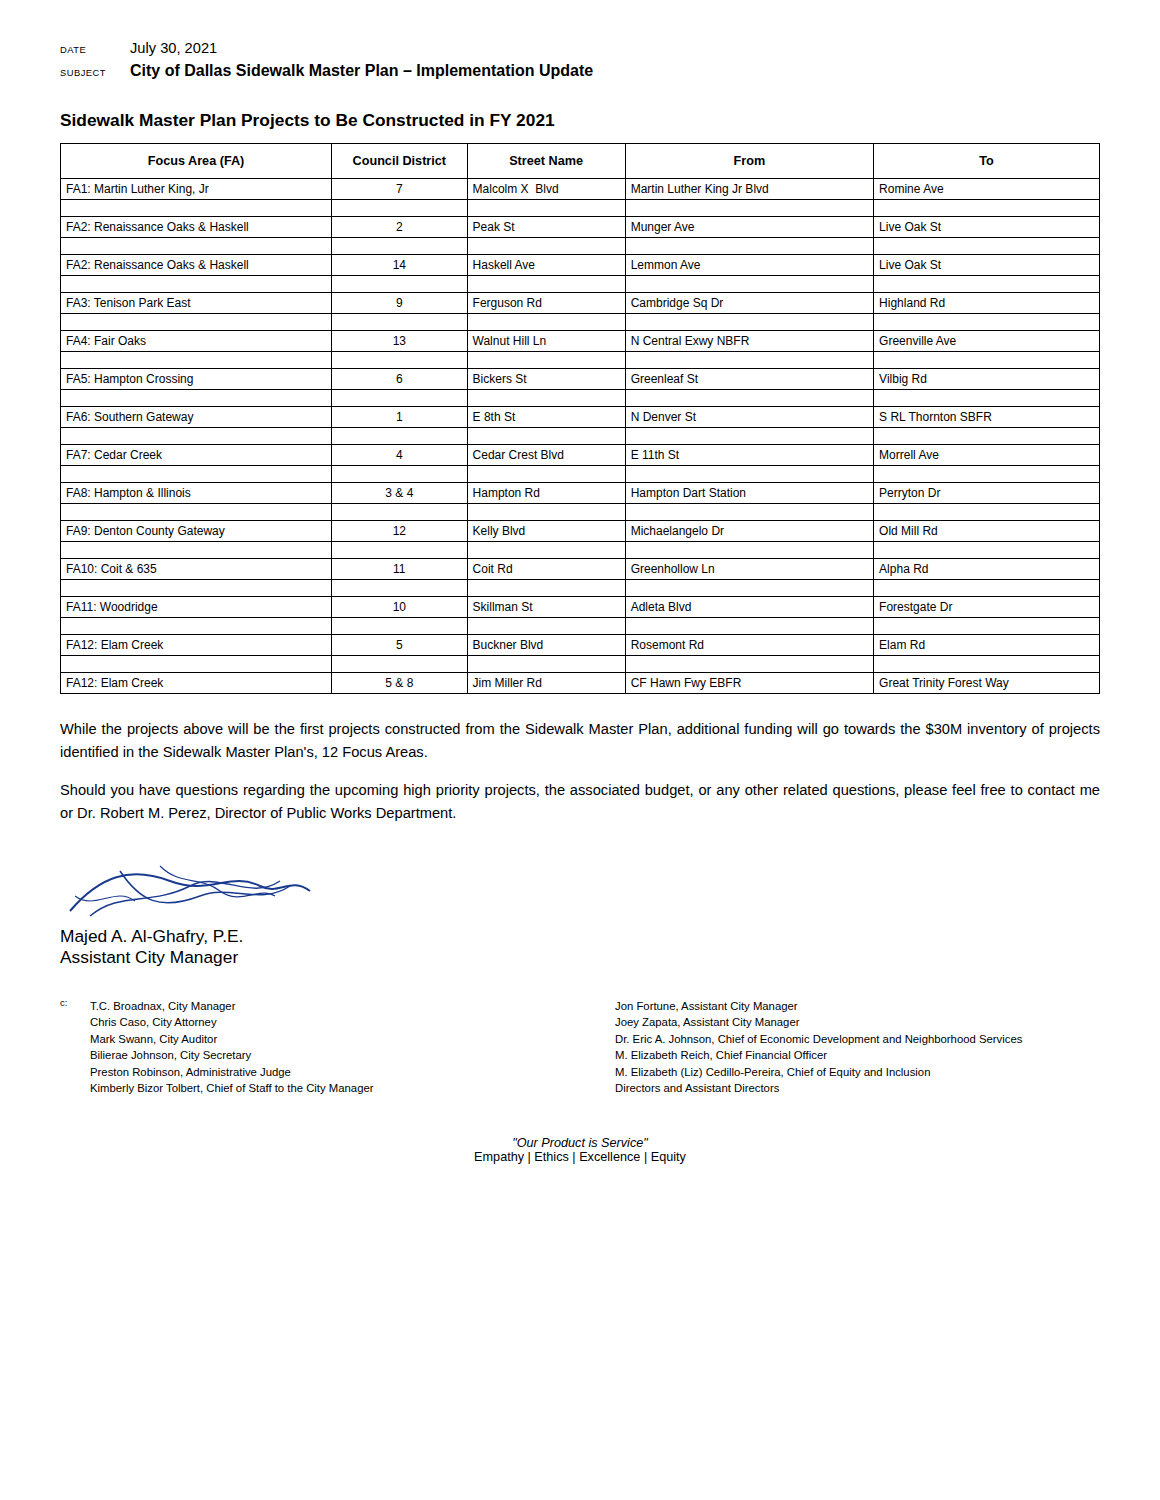DATE July 30, 2021
SUBJECT City of Dallas Sidewalk Master Plan – Implementation Update
Sidewalk Master Plan Projects to Be Constructed in FY 2021
| Focus Area (FA) | Council District | Street Name | From | To |
| --- | --- | --- | --- | --- |
| FA1: Martin Luther King, Jr | 7 | Malcolm X Blvd | Martin Luther King Jr Blvd | Romine Ave |
| FA2: Renaissance Oaks & Haskell | 2 | Peak St | Munger Ave | Live Oak St |
| FA2: Renaissance Oaks & Haskell | 14 | Haskell Ave | Lemmon Ave | Live Oak St |
| FA3: Tenison Park East | 9 | Ferguson Rd | Cambridge Sq Dr | Highland Rd |
| FA4: Fair Oaks | 13 | Walnut Hill Ln | N Central Exwy NBFR | Greenville Ave |
| FA5: Hampton Crossing | 6 | Bickers St | Greenleaf St | Vilbig Rd |
| FA6: Southern Gateway | 1 | E 8th St | N Denver St | S RL Thornton SBFR |
| FA7: Cedar Creek | 4 | Cedar Crest Blvd | E 11th St | Morrell Ave |
| FA8: Hampton & Illinois | 3 & 4 | Hampton Rd | Hampton Dart Station | Perryton Dr |
| FA9: Denton County Gateway | 12 | Kelly Blvd | Michaelangelo Dr | Old Mill Rd |
| FA10: Coit & 635 | 11 | Coit Rd | Greenhollow Ln | Alpha Rd |
| FA11: Woodridge | 10 | Skillman St | Adleta Blvd | Forestgate Dr |
| FA12: Elam Creek | 5 | Buckner Blvd | Rosemont Rd | Elam Rd |
| FA12: Elam Creek | 5 & 8 | Jim Miller Rd | CF Hawn Fwy EBFR | Great Trinity Forest Way |
While the projects above will be the first projects constructed from the Sidewalk Master Plan, additional funding will go towards the $30M inventory of projects identified in the Sidewalk Master Plan's, 12 Focus Areas.
Should you have questions regarding the upcoming high priority projects, the associated budget, or any other related questions, please feel free to contact me or Dr. Robert M. Perez, Director of Public Works Department.
Majed A. Al-Ghafry, P.E.
Assistant City Manager
c:
T.C. Broadnax, City Manager
Chris Caso, City Attorney
Mark Swann, City Auditor
Bilierae Johnson, City Secretary
Preston Robinson, Administrative Judge
Kimberly Bizor Tolbert, Chief of Staff to the City Manager
Jon Fortune, Assistant City Manager
Joey Zapata, Assistant City Manager
Dr. Eric A. Johnson, Chief of Economic Development and Neighborhood Services
M. Elizabeth Reich, Chief Financial Officer
M. Elizabeth (Liz) Cedillo-Pereira, Chief of Equity and Inclusion
Directors and Assistant Directors
"Our Product is Service"
Empathy | Ethics | Excellence | Equity